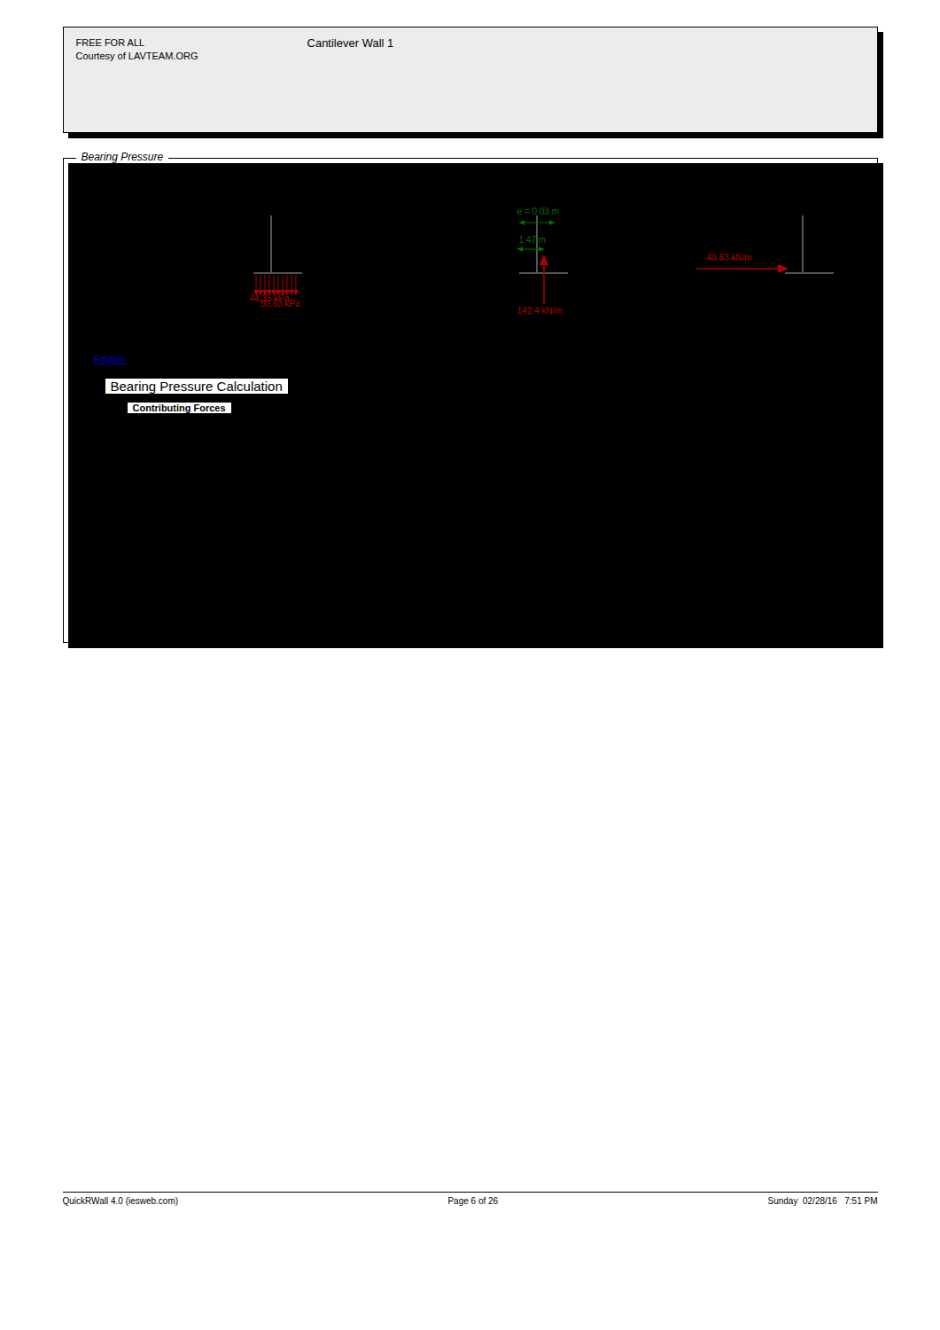FREE FOR ALL
Courtesy of LAVTEAM.ORG
Cantilever Wall 1
Bearing Pressure
44.35 kPa 50.63 kPa e = 0.03 m 1.47 m 142.4 kN/m 49.83 kN/m
Friction
F = μ R = (0.350) (142.4 kN / m) = 49.83 kN / m
Bearing Pressure Calculation
Contributing Forces
| | Vert Force | ...offset | Horz Force | ...offset | OT Moment |
| --- | --- | --- | --- | --- | --- |
| Backfill Pressure | -0 kN/m | - | -24.32 kN/m | 1.02 m | 24.71 kN·m/m |
| Uniform Surcharge Pressure | -7.3 kN/m | 2.24 m | -4.86 kN/m | 1.52 m | -8.9 kN·m/m |
| Axial Dead Load | -2 kN/m | 1.35 m | 0 kN/m | - | -2.69 kN·m/m |
| Axial Live Load | -1 kN/m | 1.35 m | 0 kN/m | - | -1.35 kN·m/m |
| Seismic Force | -2.19 kN/m | 3 m | -4.7 kN/m | 1.83 m | 2.03 kN·m/m |
| Line/Strip Surcharge | -1.46 kN/m | 2.31 m | -1.49 kN/m | 1.7 m | -0.84 kN·m/m |
| Footing Weight | -21.53 kN/m | 1.5 m | 0 kN/m | - | -32.26 kN·m/m |
| Stem Weight | -23.72 kN/m | 1.35 m | 0 kN/m | - | -31.93 kN·m/m |
| Backfill Weight | -65.68 kN/m | 2.24 m | 0 kN/m | - | -146.8 kN·m/m |
| Soil over toe Weight | -17.51 kN/m | 0.61 m | 0 kN/m | - | -10.68 kN·m/m |
| | -142.38 kN/m | | | | -208.7 kN·m/m |
- 208.7 kN·m / m - 142.38 kN / m = 1.47 m
QuickRWall 4.0 (iesweb.com) Sunday 02/28/16 7:51 PM
Page 6 of 26